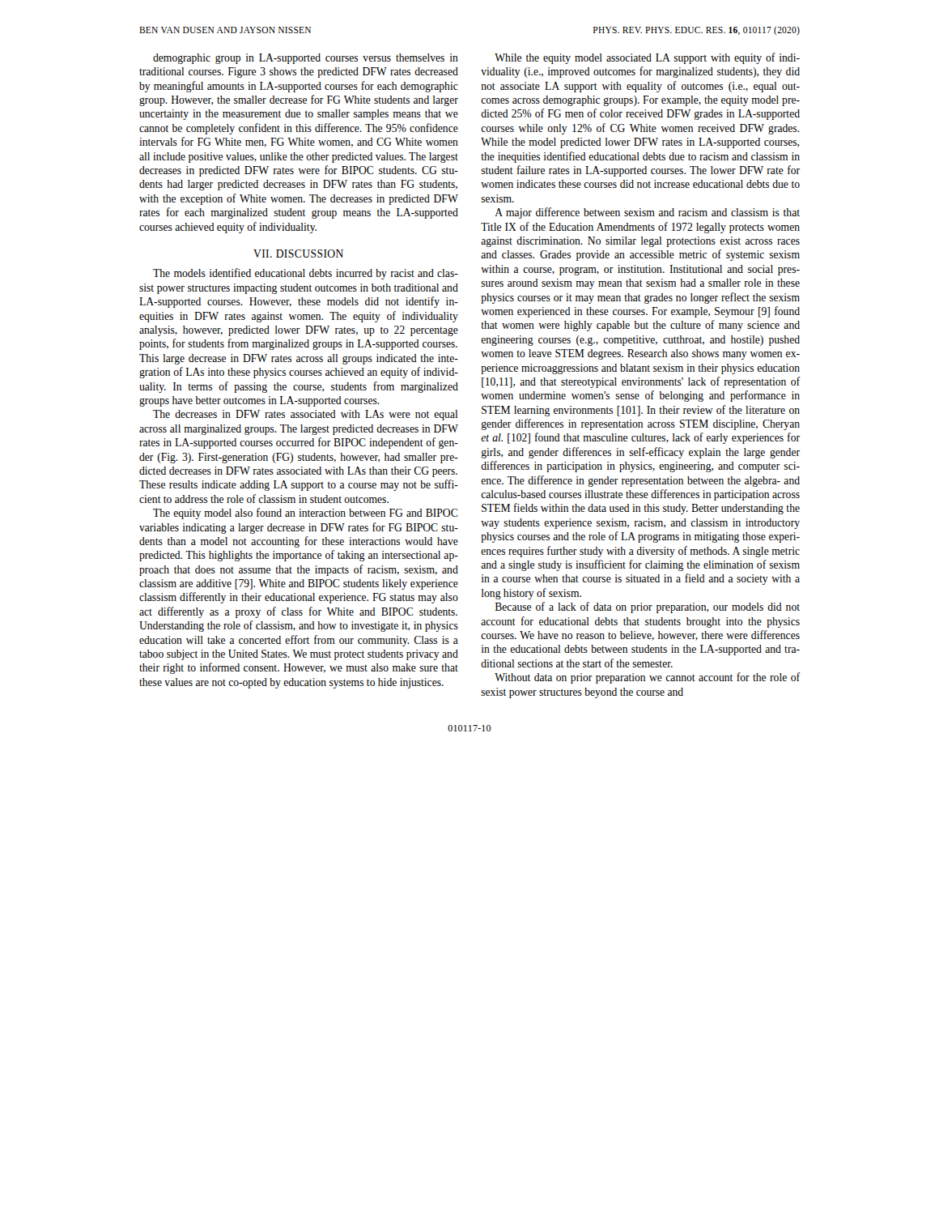Ben Van Dusen and Jayson Nissen Phys. Rev. Phys. Educ. Res. 16, 010117 (2020)
demographic group in LA-supported courses versus themselves in traditional courses. Figure 3 shows the predicted DFW rates decreased by meaningful amounts in LA-supported courses for each demographic group. However, the smaller decrease for FG White students and larger uncertainty in the measurement due to smaller samples means that we cannot be completely confident in this difference. The 95% confidence intervals for FG White men, FG White women, and CG White women all include positive values, unlike the other predicted values. The largest decreases in predicted DFW rates were for BIPOC students. CG students had larger predicted decreases in DFW rates than FG students, with the exception of White women. The decreases in predicted DFW rates for each marginalized student group means the LA-supported courses achieved equity of individuality.
VII. Discussion
The models identified educational debts incurred by racist and classist power structures impacting student outcomes in both traditional and LA-supported courses. However, these models did not identify inequities in DFW rates against women. The equity of individuality analysis, however, predicted lower DFW rates, up to 22 percentage points, for students from marginalized groups in LA-supported courses. This large decrease in DFW rates across all groups indicated the integration of LAs into these physics courses achieved an equity of individuality. In terms of passing the course, students from marginalized groups have better outcomes in LA-supported courses.
The decreases in DFW rates associated with LAs were not equal across all marginalized groups. The largest predicted decreases in DFW rates in LA-supported courses occurred for BIPOC independent of gender (Fig. 3). First-generation (FG) students, however, had smaller predicted decreases in DFW rates associated with LAs than their CG peers. These results indicate adding LA support to a course may not be sufficient to address the role of classism in student outcomes.
The equity model also found an interaction between FG and BIPOC variables indicating a larger decrease in DFW rates for FG BIPOC students than a model not accounting for these interactions would have predicted. This highlights the importance of taking an intersectional approach that does not assume that the impacts of racism, sexism, and classism are additive [79]. White and BIPOC students likely experience classism differently in their educational experience. FG status may also act differently as a proxy of class for White and BIPOC students. Understanding the role of classism, and how to investigate it, in physics education will take a concerted effort from our community. Class is a taboo subject in the United States. We must protect students privacy and their right to informed consent. However, we must also make sure that these values are not co-opted by education systems to hide injustices.
While the equity model associated LA support with equity of individuality (i.e., improved outcomes for marginalized students), they did not associate LA support with equality of outcomes (i.e., equal outcomes across demographic groups). For example, the equity model predicted 25% of FG men of color received DFW grades in LA-supported courses while only 12% of CG White women received DFW grades. While the model predicted lower DFW rates in LA-supported courses, the inequities identified educational debts due to racism and classism in student failure rates in LA-supported courses. The lower DFW rate for women indicates these courses did not increase educational debts due to sexism.
A major difference between sexism and racism and classism is that Title IX of the Education Amendments of 1972 legally protects women against discrimination. No similar legal protections exist across races and classes. Grades provide an accessible metric of systemic sexism within a course, program, or institution. Institutional and social pressures around sexism may mean that sexism had a smaller role in these physics courses or it may mean that grades no longer reflect the sexism women experienced in these courses. For example, Seymour [9] found that women were highly capable but the culture of many science and engineering courses (e.g., competitive, cutthroat, and hostile) pushed women to leave STEM degrees. Research also shows many women experience microaggressions and blatant sexism in their physics education [10,11], and that stereotypical environments' lack of representation of women undermine women's sense of belonging and performance in STEM learning environments [101]. In their review of the literature on gender differences in representation across STEM discipline, Cheryan et al. [102] found that masculine cultures, lack of early experiences for girls, and gender differences in self-efficacy explain the large gender differences in participation in physics, engineering, and computer science. The difference in gender representation between the algebra- and calculus-based courses illustrate these differences in participation across STEM fields within the data used in this study. Better understanding the way students experience sexism, racism, and classism in introductory physics courses and the role of LA programs in mitigating those experiences requires further study with a diversity of methods. A single metric and a single study is insufficient for claiming the elimination of sexism in a course when that course is situated in a field and a society with a long history of sexism.
Because of a lack of data on prior preparation, our models did not account for educational debts that students brought into the physics courses. We have no reason to believe, however, there were differences in the educational debts between students in the LA-supported and traditional sections at the start of the semester.
Without data on prior preparation we cannot account for the role of sexist power structures beyond the course and
010117-10